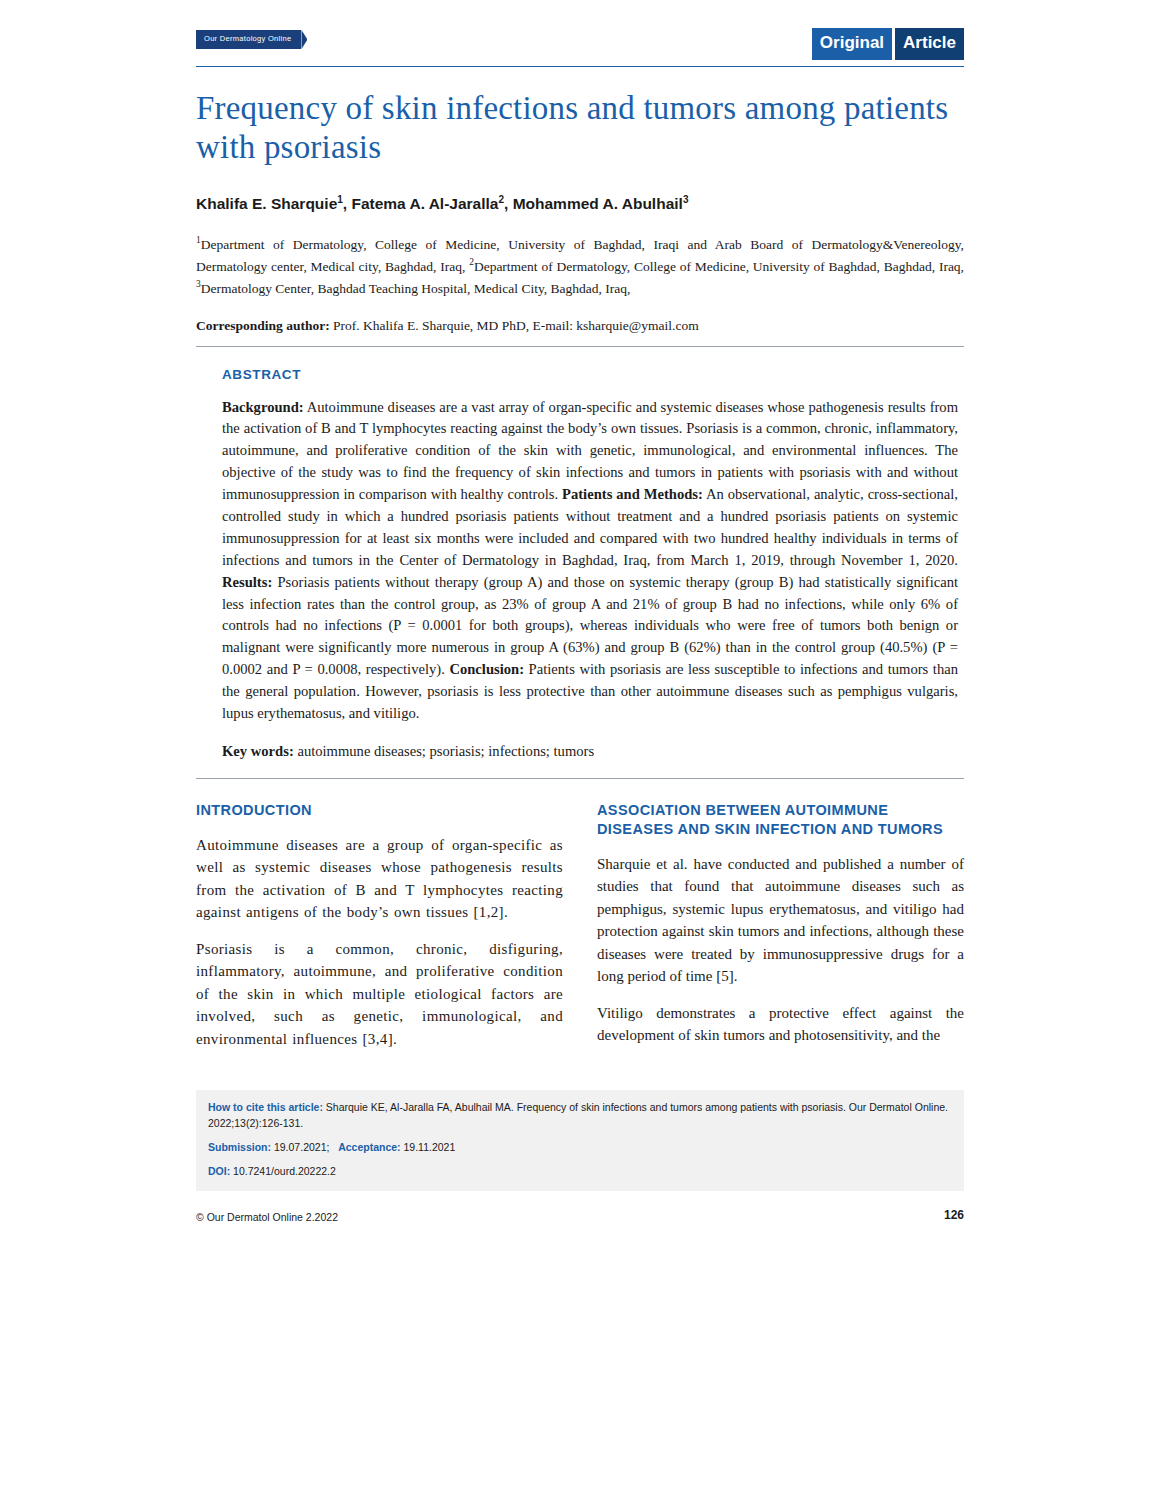Our Dermatology Online
Original Article
Frequency of skin infections and tumors among patients with psoriasis
Khalifa E. Sharquie1, Fatema A. Al-Jaralla2, Mohammed A. Abulhail3
1Department of Dermatology, College of Medicine, University of Baghdad, Iraqi and Arab Board of Dermatology&Venereology, Dermatology center, Medical city, Baghdad, Iraq, 2Department of Dermatology, College of Medicine, University of Baghdad, Baghdad, Iraq, 3Dermatology Center, Baghdad Teaching Hospital, Medical City, Baghdad, Iraq,
Corresponding author: Prof. Khalifa E. Sharquie, MD PhD, E-mail: ksharquie@ymail.com
ABSTRACT
Background: Autoimmune diseases are a vast array of organ-specific and systemic diseases whose pathogenesis results from the activation of B and T lymphocytes reacting against the body’s own tissues. Psoriasis is a common, chronic, inflammatory, autoimmune, and proliferative condition of the skin with genetic, immunological, and environmental influences. The objective of the study was to find the frequency of skin infections and tumors in patients with psoriasis with and without immunosuppression in comparison with healthy controls. Patients and Methods: An observational, analytic, cross-sectional, controlled study in which a hundred psoriasis patients without treatment and a hundred psoriasis patients on systemic immunosuppression for at least six months were included and compared with two hundred healthy individuals in terms of infections and tumors in the Center of Dermatology in Baghdad, Iraq, from March 1, 2019, through November 1, 2020. Results: Psoriasis patients without therapy (group A) and those on systemic therapy (group B) had statistically significant less infection rates than the control group, as 23% of group A and 21% of group B had no infections, while only 6% of controls had no infections (P = 0.0001 for both groups), whereas individuals who were free of tumors both benign or malignant were significantly more numerous in group A (63%) and group B (62%) than in the control group (40.5%) (P = 0.0002 and P = 0.0008, respectively). Conclusion: Patients with psoriasis are less susceptible to infections and tumors than the general population. However, psoriasis is less protective than other autoimmune diseases such as pemphigus vulgaris, lupus erythematosus, and vitiligo.
Key words: autoimmune diseases; psoriasis; infections; tumors
INTRODUCTION
Autoimmune diseases are a group of organ-specific as well as systemic diseases whose pathogenesis results from the activation of B and T lymphocytes reacting against antigens of the body’s own tissues [1,2].
Psoriasis is a common, chronic, disfiguring, inflammatory, autoimmune, and proliferative condition of the skin in which multiple etiological factors are involved, such as genetic, immunological, and environmental influences [3,4].
ASSOCIATION BETWEEN AUTOIMMUNE DISEASES AND SKIN INFECTION AND TUMORS
Sharquie et al. have conducted and published a number of studies that found that autoimmune diseases such as pemphigus, systemic lupus erythematosus, and vitiligo had protection against skin tumors and infections, although these diseases were treated by immunosuppressive drugs for a long period of time [5].
Vitiligo demonstrates a protective effect against the development of skin tumors and photosensitivity, and the
How to cite this article: Sharquie KE, Al-Jaralla FA, Abulhail MA. Frequency of skin infections and tumors among patients with psoriasis. Our Dermatol Online. 2022;13(2):126-131.
Submission: 19.07.2021; Acceptance: 19.11.2021
DOI: 10.7241/ourd.20222.2
© Our Dermatol Online 2.2022
126